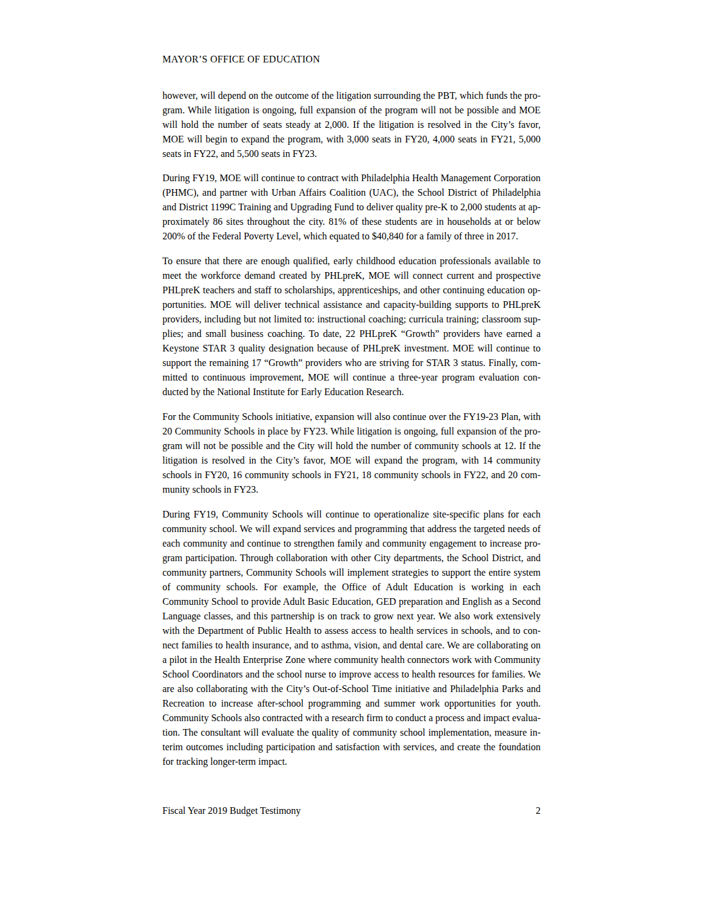MAYOR’S OFFICE OF EDUCATION
however, will depend on the outcome of the litigation surrounding the PBT, which funds the program. While litigation is ongoing, full expansion of the program will not be possible and MOE will hold the number of seats steady at 2,000. If the litigation is resolved in the City’s favor, MOE will begin to expand the program, with 3,000 seats in FY20, 4,000 seats in FY21, 5,000 seats in FY22, and 5,500 seats in FY23.
During FY19, MOE will continue to contract with Philadelphia Health Management Corporation (PHMC), and partner with Urban Affairs Coalition (UAC), the School District of Philadelphia and District 1199C Training and Upgrading Fund to deliver quality pre-K to 2,000 students at approximately 86 sites throughout the city. 81% of these students are in households at or below 200% of the Federal Poverty Level, which equated to $40,840 for a family of three in 2017.
To ensure that there are enough qualified, early childhood education professionals available to meet the workforce demand created by PHLpreK, MOE will connect current and prospective PHLpreK teachers and staff to scholarships, apprenticeships, and other continuing education opportunities. MOE will deliver technical assistance and capacity-building supports to PHLpreK providers, including but not limited to: instructional coaching; curricula training; classroom supplies; and small business coaching. To date, 22 PHLpreK “Growth” providers have earned a Keystone STAR 3 quality designation because of PHLpreK investment. MOE will continue to support the remaining 17 “Growth” providers who are striving for STAR 3 status. Finally, committed to continuous improvement, MOE will continue a three-year program evaluation conducted by the National Institute for Early Education Research.
For the Community Schools initiative, expansion will also continue over the FY19-23 Plan, with 20 Community Schools in place by FY23. While litigation is ongoing, full expansion of the program will not be possible and the City will hold the number of community schools at 12. If the litigation is resolved in the City’s favor, MOE will expand the program, with 14 community schools in FY20, 16 community schools in FY21, 18 community schools in FY22, and 20 community schools in FY23.
During FY19, Community Schools will continue to operationalize site-specific plans for each community school. We will expand services and programming that address the targeted needs of each community and continue to strengthen family and community engagement to increase program participation. Through collaboration with other City departments, the School District, and community partners, Community Schools will implement strategies to support the entire system of community schools. For example, the Office of Adult Education is working in each Community School to provide Adult Basic Education, GED preparation and English as a Second Language classes, and this partnership is on track to grow next year. We also work extensively with the Department of Public Health to assess access to health services in schools, and to connect families to health insurance, and to asthma, vision, and dental care. We are collaborating on a pilot in the Health Enterprise Zone where community health connectors work with Community School Coordinators and the school nurse to improve access to health resources for families. We are also collaborating with the City’s Out-of-School Time initiative and Philadelphia Parks and Recreation to increase after-school programming and summer work opportunities for youth. Community Schools also contracted with a research firm to conduct a process and impact evaluation. The consultant will evaluate the quality of community school implementation, measure interim outcomes including participation and satisfaction with services, and create the foundation for tracking longer-term impact.
Fiscal Year 2019 Budget Testimony 2